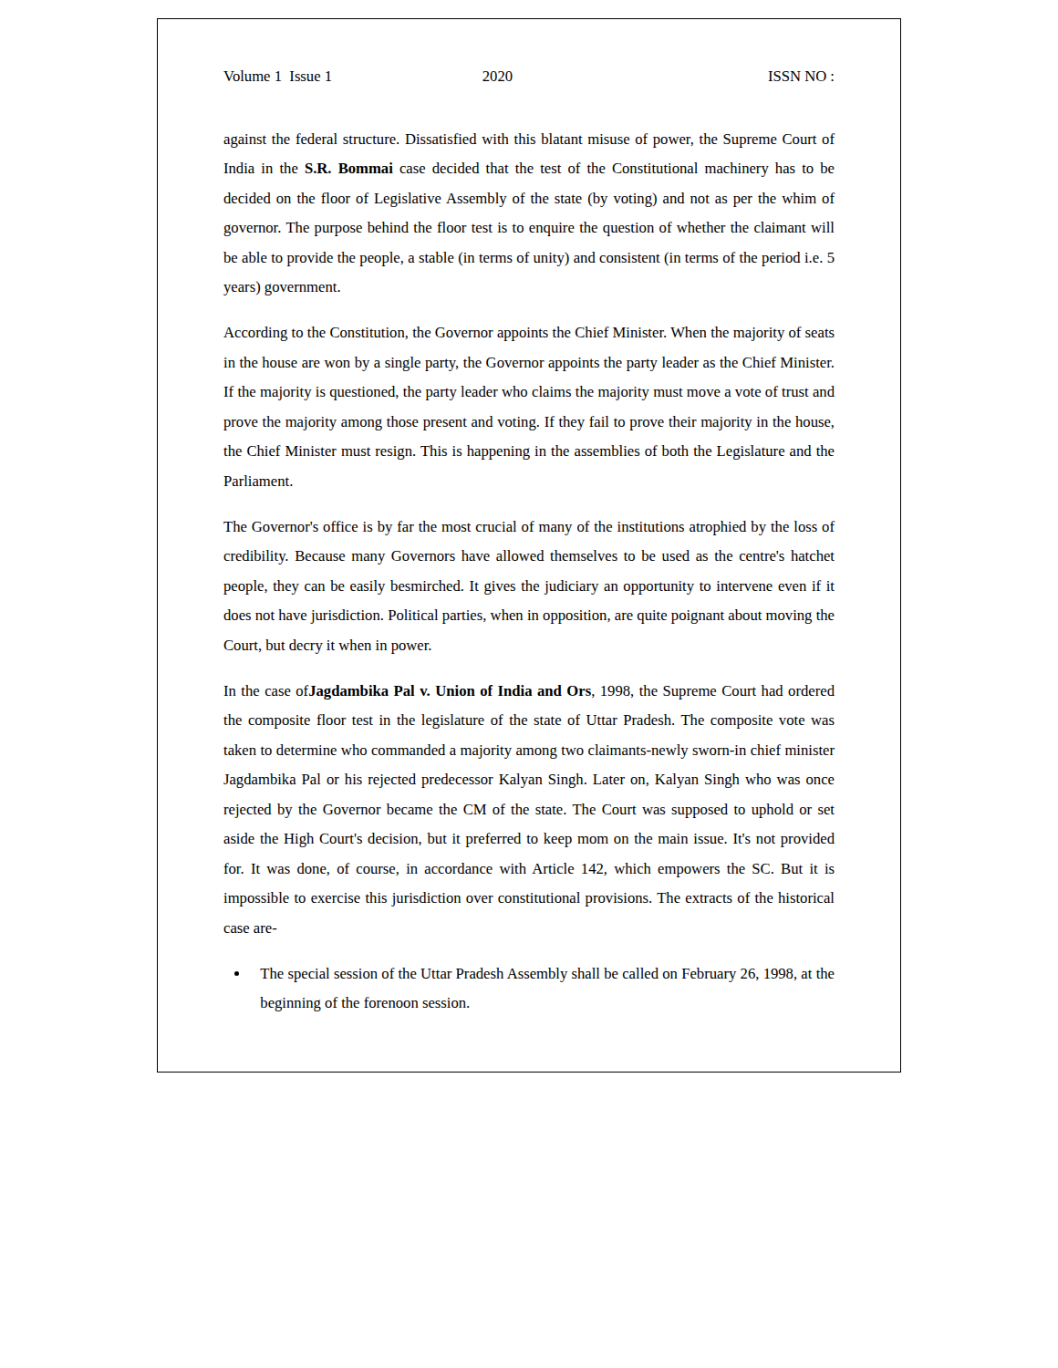Volume 1 Issue 1 2020 ISSN NO :
against the federal structure. Dissatisfied with this blatant misuse of power, the Supreme Court of India in the S.R. Bommai case decided that the test of the Constitutional machinery has to be decided on the floor of Legislative Assembly of the state (by voting) and not as per the whim of governor. The purpose behind the floor test is to enquire the question of whether the claimant will be able to provide the people, a stable (in terms of unity) and consistent (in terms of the period i.e. 5 years) government.
According to the Constitution, the Governor appoints the Chief Minister. When the majority of seats in the house are won by a single party, the Governor appoints the party leader as the Chief Minister. If the majority is questioned, the party leader who claims the majority must move a vote of trust and prove the majority among those present and voting. If they fail to prove their majority in the house, the Chief Minister must resign. This is happening in the assemblies of both the Legislature and the Parliament.
The Governor's office is by far the most crucial of many of the institutions atrophied by the loss of credibility. Because many Governors have allowed themselves to be used as the centre's hatchet people, they can be easily besmirched. It gives the judiciary an opportunity to intervene even if it does not have jurisdiction. Political parties, when in opposition, are quite poignant about moving the Court, but decry it when in power.
In the case ofJagdambika Pal v. Union of India and Ors, 1998, the Supreme Court had ordered the composite floor test in the legislature of the state of Uttar Pradesh. The composite vote was taken to determine who commanded a majority among two claimants-newly sworn-in chief minister Jagdambika Pal or his rejected predecessor Kalyan Singh. Later on, Kalyan Singh who was once rejected by the Governor became the CM of the state. The Court was supposed to uphold or set aside the High Court's decision, but it preferred to keep mom on the main issue. It's not provided for. It was done, of course, in accordance with Article 142, which empowers the SC. But it is impossible to exercise this jurisdiction over constitutional provisions. The extracts of the historical case are-
The special session of the Uttar Pradesh Assembly shall be called on February 26, 1998, at the beginning of the forenoon session.